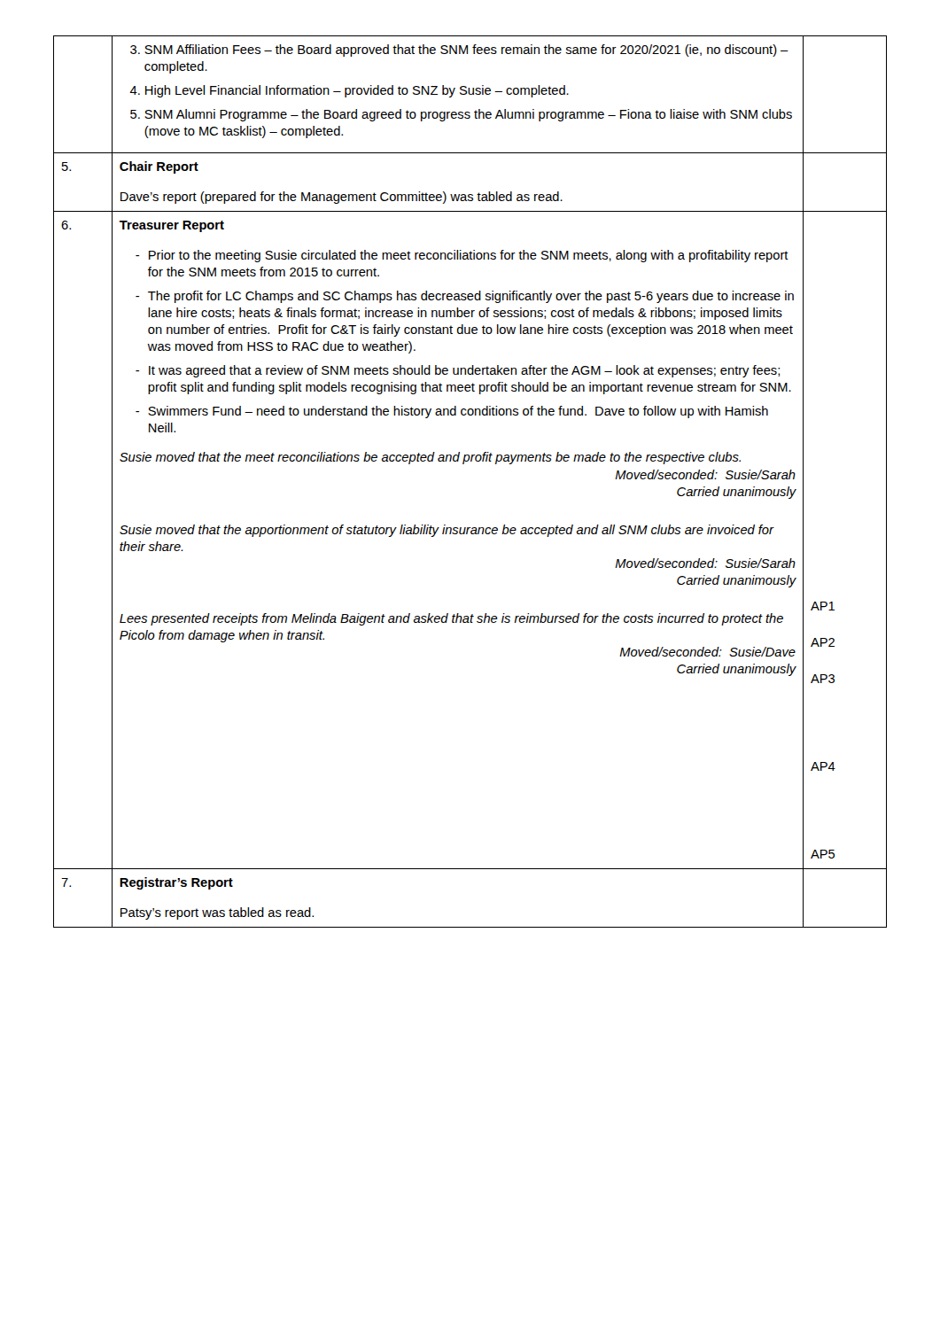| | SNM Affiliation Fees – the Board approved that the SNM fees remain the same for 2020/2021 (ie, no discount) – completed. High Level Financial Information – provided to SNZ by Susie – completed. SNM Alumni Programme – the Board agreed to progress the Alumni programme – Fiona to liaise with SNM clubs (move to MC tasklist) – completed. | |
| 5. | Chair Report Dave’s report (prepared for the Management Committee) was tabled as read. | |
| 6. | Treasurer Report Prior to the meeting Susie circulated the meet reconciliations for the SNM meets, along with a profitability report for the SNM meets from 2015 to current. The profit for LC Champs and SC Champs has decreased significantly over the past 5-6 years due to increase in lane hire costs; heats & finals format; increase in number of sessions; cost of medals & ribbons; imposed limits on number of entries. Profit for C&T is fairly constant due to low lane hire costs (exception was 2018 when meet was moved from HSS to RAC due to weather). It was agreed that a review of SNM meets should be undertaken after the AGM – look at expenses; entry fees; profit split and funding split models recognising that meet profit should be an important revenue stream for SNM. Swimmers Fund – need to understand the history and conditions of the fund. Dave to follow up with Hamish Neill. Susie moved that the meet reconciliations be accepted and profit payments be made to the respective clubs. Moved/seconded: Susie/Sarah Carried unanimously Susie moved that the apportionment of statutory liability insurance be accepted and all SNM clubs are invoiced for their share. Moved/seconded: Susie/Sarah Carried unanimously Lees presented receipts from Melinda Baigent and asked that she is reimbursed for the costs incurred to protect the Picolo from damage when in transit. Moved/seconded: Susie/Dave Carried unanimously | AP1 AP2 AP3 AP4 AP5 |
| 7. | Registrar’s Report Patsy’s report was tabled as read. | |